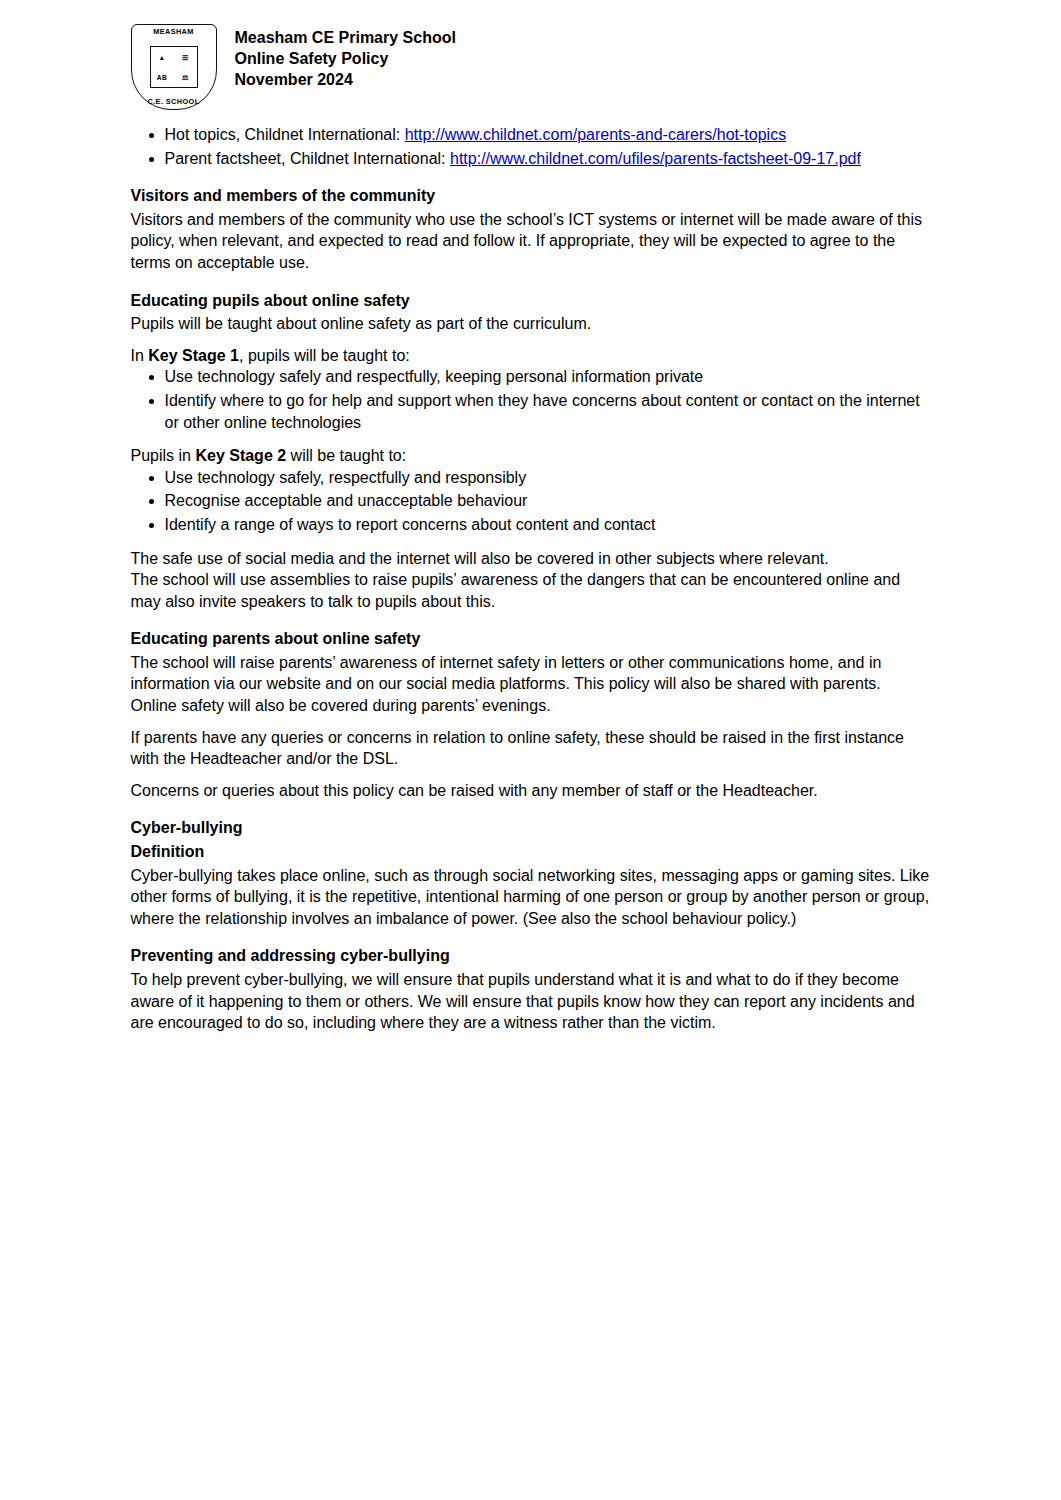Measham
▲☰ AB⚖
C.E. School
Measham CE Primary School
Online Safety Policy
November 2024
Hot topics, Childnet International: http://www.childnet.com/parents-and-carers/hot-topics
Parent factsheet, Childnet International: http://www.childnet.com/ufiles/parents-factsheet-09-17.pdf
Visitors and members of the community
Visitors and members of the community who use the school’s ICT systems or internet will be made aware of this policy, when relevant, and expected to read and follow it. If appropriate, they will be expected to agree to the terms on acceptable use.
Educating pupils about online safety
Pupils will be taught about online safety as part of the curriculum.
In Key Stage 1, pupils will be taught to:
Use technology safely and respectfully, keeping personal information private
Identify where to go for help and support when they have concerns about content or contact on the internet or other online technologies
Pupils in Key Stage 2 will be taught to:
Use technology safely, respectfully and responsibly
Recognise acceptable and unacceptable behaviour
Identify a range of ways to report concerns about content and contact
The safe use of social media and the internet will also be covered in other subjects where relevant.
The school will use assemblies to raise pupils’ awareness of the dangers that can be encountered online and may also invite speakers to talk to pupils about this.
Educating parents about online safety
The school will raise parents’ awareness of internet safety in letters or other communications home, and in information via our website and on our social media platforms. This policy will also be shared with parents. Online safety will also be covered during parents’ evenings.
If parents have any queries or concerns in relation to online safety, these should be raised in the first instance with the Headteacher and/or the DSL.
Concerns or queries about this policy can be raised with any member of staff or the Headteacher.
Cyber-bullying
Definition
Cyber-bullying takes place online, such as through social networking sites, messaging apps or gaming sites. Like other forms of bullying, it is the repetitive, intentional harming of one person or group by another person or group, where the relationship involves an imbalance of power. (See also the school behaviour policy.)
Preventing and addressing cyber-bullying
To help prevent cyber-bullying, we will ensure that pupils understand what it is and what to do if they become aware of it happening to them or others. We will ensure that pupils know how they can report any incidents and are encouraged to do so, including where they are a witness rather than the victim.